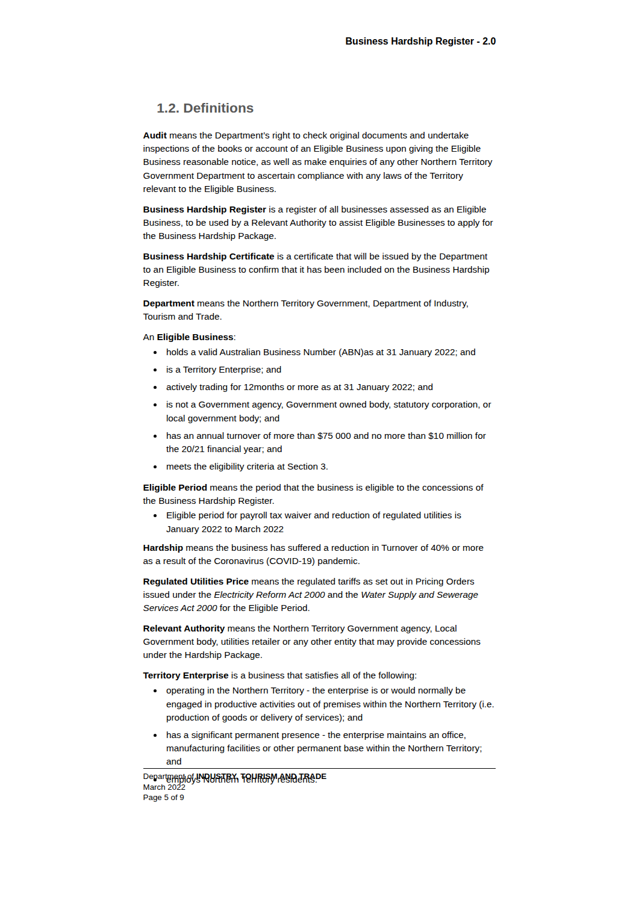Business Hardship Register - 2.0
1.2. Definitions
Audit means the Department’s right to check original documents and undertake inspections of the books or account of an Eligible Business upon giving the Eligible Business reasonable notice, as well as make enquiries of any other Northern Territory Government Department to ascertain compliance with any laws of the Territory relevant to the Eligible Business.
Business Hardship Register is a register of all businesses assessed as an Eligible Business, to be used by a Relevant Authority to assist Eligible Businesses to apply for the Business Hardship Package.
Business Hardship Certificate is a certificate that will be issued by the Department to an Eligible Business to confirm that it has been included on the Business Hardship Register.
Department means the Northern Territory Government, Department of Industry, Tourism and Trade.
An Eligible Business:
holds a valid Australian Business Number (ABN)as at 31 January 2022; and
is a Territory Enterprise; and
actively trading for 12months or more as at 31 January 2022; and
is not a Government agency, Government owned body, statutory corporation, or local government body; and
has an annual turnover of more than $75 000 and no more than $10 million for the 20/21 financial year; and
meets the eligibility criteria at Section 3.
Eligible Period means the period that the business is eligible to the concessions of the Business Hardship Register.
Eligible period for payroll tax waiver and reduction of regulated utilities is January 2022 to March 2022
Hardship means the business has suffered a reduction in Turnover of 40% or more as a result of the Coronavirus (COVID-19) pandemic.
Regulated Utilities Price means the regulated tariffs as set out in Pricing Orders issued under the Electricity Reform Act 2000 and the Water Supply and Sewerage Services Act 2000 for the Eligible Period.
Relevant Authority means the Northern Territory Government agency, Local Government body, utilities retailer or any other entity that may provide concessions under the Hardship Package.
Territory Enterprise is a business that satisfies all of the following:
operating in the Northern Territory - the enterprise is or would normally be engaged in productive activities out of premises within the Northern Territory (i.e. production of goods or delivery of services); and
has a significant permanent presence - the enterprise maintains an office, manufacturing facilities or other permanent base within the Northern Territory; and
employs Northern Territory residents.
Department of INDUSTRY, TOURISM AND TRADE
March 2022
Page 5 of 9